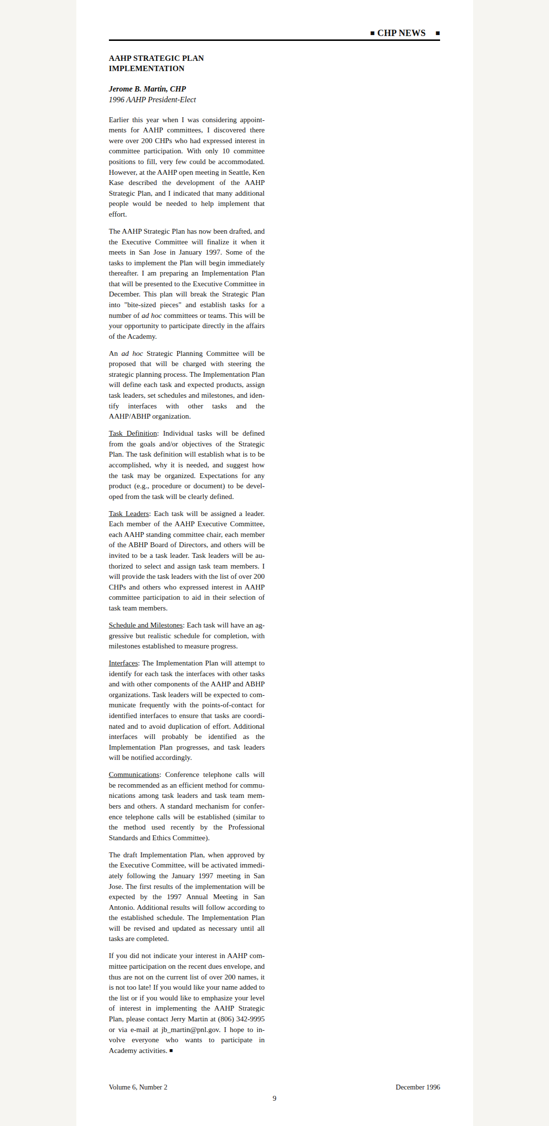■ CHP NEWS ■
AAHP Strategic Plan Implementation
Jerome B. Martin, CHP
1996 AAHP President-Elect
Earlier this year when I was considering appointments for AAHP committees, I discovered there were over 200 CHPs who had expressed interest in committee participation. With only 10 committee positions to fill, very few could be accommodated. However, at the AAHP open meeting in Seattle, Ken Kase described the development of the AAHP Strategic Plan, and I indicated that many additional people would be needed to help implement that effort.
The AAHP Strategic Plan has now been drafted, and the Executive Committee will finalize it when it meets in San Jose in January 1997. Some of the tasks to implement the Plan will begin immediately thereafter. I am preparing an Implementation Plan that will be presented to the Executive Committee in December. This plan will break the Strategic Plan into "bite-sized pieces" and establish tasks for a number of ad hoc committees or teams. This will be your opportunity to participate directly in the affairs of the Academy.
An ad hoc Strategic Planning Committee will be proposed that will be charged with steering the strategic planning process. The Implementation Plan will define each task and expected products, assign task leaders, set schedules and milestones, and identify interfaces with other tasks and the AAHP/ABHP organization.
Task Definition: Individual tasks will be defined from the goals and/or objectives of the Strategic Plan. The task definition will establish what is to be accomplished, why it is needed, and suggest how the task may be organized. Expectations for any product (e.g., procedure or document) to be developed from the task will be clearly defined.
Task Leaders: Each task will be assigned a leader. Each member of the AAHP Executive Committee, each AAHP standing committee chair, each member of the ABHP Board of Directors, and others will be invited to be a task leader. Task leaders will be authorized to select and assign task team members. I will provide the task leaders with the list of over 200 CHPs and others who expressed interest in AAHP committee participation to aid in their selection of task team members.
Schedule and Milestones: Each task will have an aggressive but realistic schedule for completion, with milestones established to measure progress.
Interfaces: The Implementation Plan will attempt to identify for each task the interfaces with other tasks and with other components of the AAHP and ABHP organizations. Task leaders will be expected to communicate frequently with the points-of-contact for identified interfaces to ensure that tasks are coordinated and to avoid duplication of effort. Additional interfaces will probably be identified as the Implementation Plan progresses, and task leaders will be notified accordingly.
Communications: Conference telephone calls will be recommended as an efficient method for communications among task leaders and task team members and others. A standard mechanism for conference telephone calls will be established (similar to the method used recently by the Professional Standards and Ethics Committee).
The draft Implementation Plan, when approved by the Executive Committee, will be activated immediately following the January 1997 meeting in San Jose. The first results of the implementation will be expected by the 1997 Annual Meeting in San Antonio. Additional results will follow according to the established schedule. The Implementation Plan will be revised and updated as necessary until all tasks are completed.
If you did not indicate your interest in AAHP committee participation on the recent dues envelope, and thus are not on the current list of over 200 names, it is not too late! If you would like your name added to the list or if you would like to emphasize your level of interest in implementing the AAHP Strategic Plan, please contact Jerry Martin at (806) 342-9995 or via e-mail at jb_martin@pnl.gov. I hope to involve everyone who wants to participate in Academy activities. ■
Volume 6, Number 2
December 1996
9